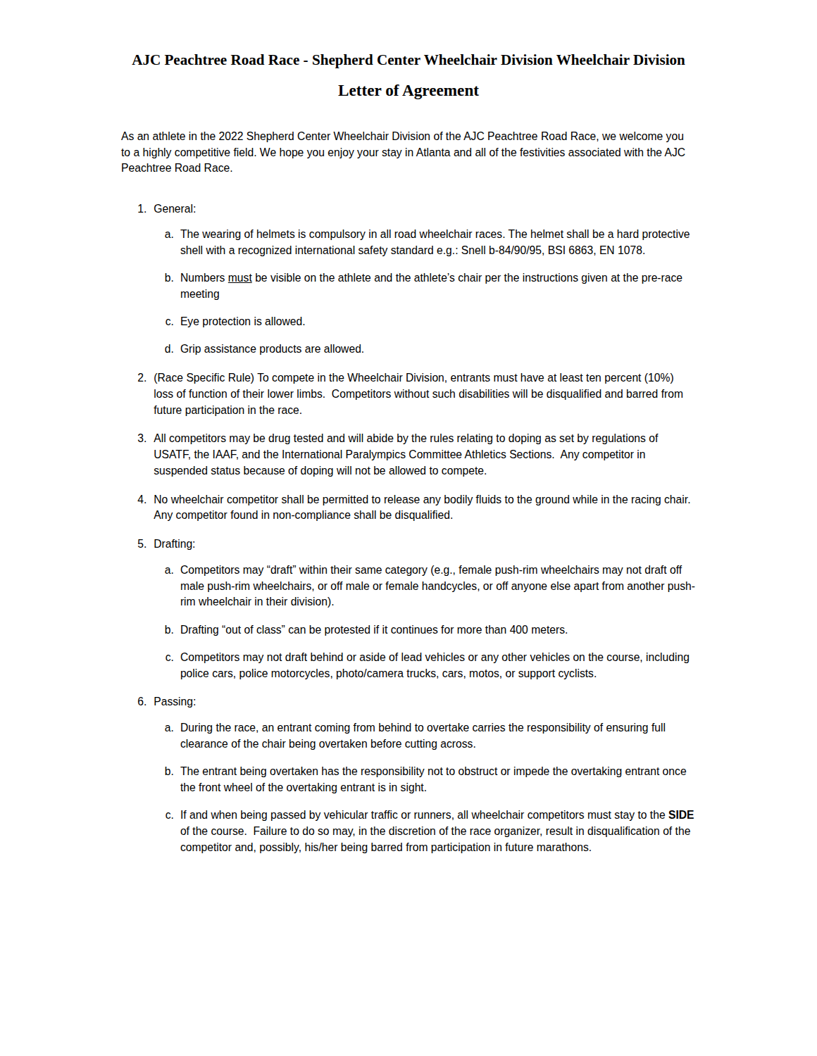AJC Peachtree Road Race - Shepherd Center Wheelchair Division Wheelchair Division
Letter of Agreement
As an athlete in the 2022 Shepherd Center Wheelchair Division of the AJC Peachtree Road Race, we welcome you to a highly competitive field. We hope you enjoy your stay in Atlanta and all of the festivities associated with the AJC Peachtree Road Race.
General:
The wearing of helmets is compulsory in all road wheelchair races. The helmet shall be a hard protective shell with a recognized international safety standard e.g.: Snell b-84/90/95, BSI 6863, EN 1078.
Numbers must be visible on the athlete and the athlete’s chair per the instructions given at the pre-race meeting
Eye protection is allowed.
Grip assistance products are allowed.
(Race Specific Rule) To compete in the Wheelchair Division, entrants must have at least ten percent (10%) loss of function of their lower limbs. Competitors without such disabilities will be disqualified and barred from future participation in the race.
All competitors may be drug tested and will abide by the rules relating to doping as set by regulations of USATF, the IAAF, and the International Paralympics Committee Athletics Sections. Any competitor in suspended status because of doping will not be allowed to compete.
No wheelchair competitor shall be permitted to release any bodily fluids to the ground while in the racing chair. Any competitor found in non-compliance shall be disqualified.
Drafting:
Competitors may “draft” within their same category (e.g., female push-rim wheelchairs may not draft off male push-rim wheelchairs, or off male or female handcycles, or off anyone else apart from another push-rim wheelchair in their division).
Drafting “out of class” can be protested if it continues for more than 400 meters.
Competitors may not draft behind or aside of lead vehicles or any other vehicles on the course, including police cars, police motorcycles, photo/camera trucks, cars, motos, or support cyclists.
Passing:
During the race, an entrant coming from behind to overtake carries the responsibility of ensuring full clearance of the chair being overtaken before cutting across.
The entrant being overtaken has the responsibility not to obstruct or impede the overtaking entrant once the front wheel of the overtaking entrant is in sight.
If and when being passed by vehicular traffic or runners, all wheelchair competitors must stay to the SIDE of the course. Failure to do so may, in the discretion of the race organizer, result in disqualification of the competitor and, possibly, his/her being barred from participation in future marathons.